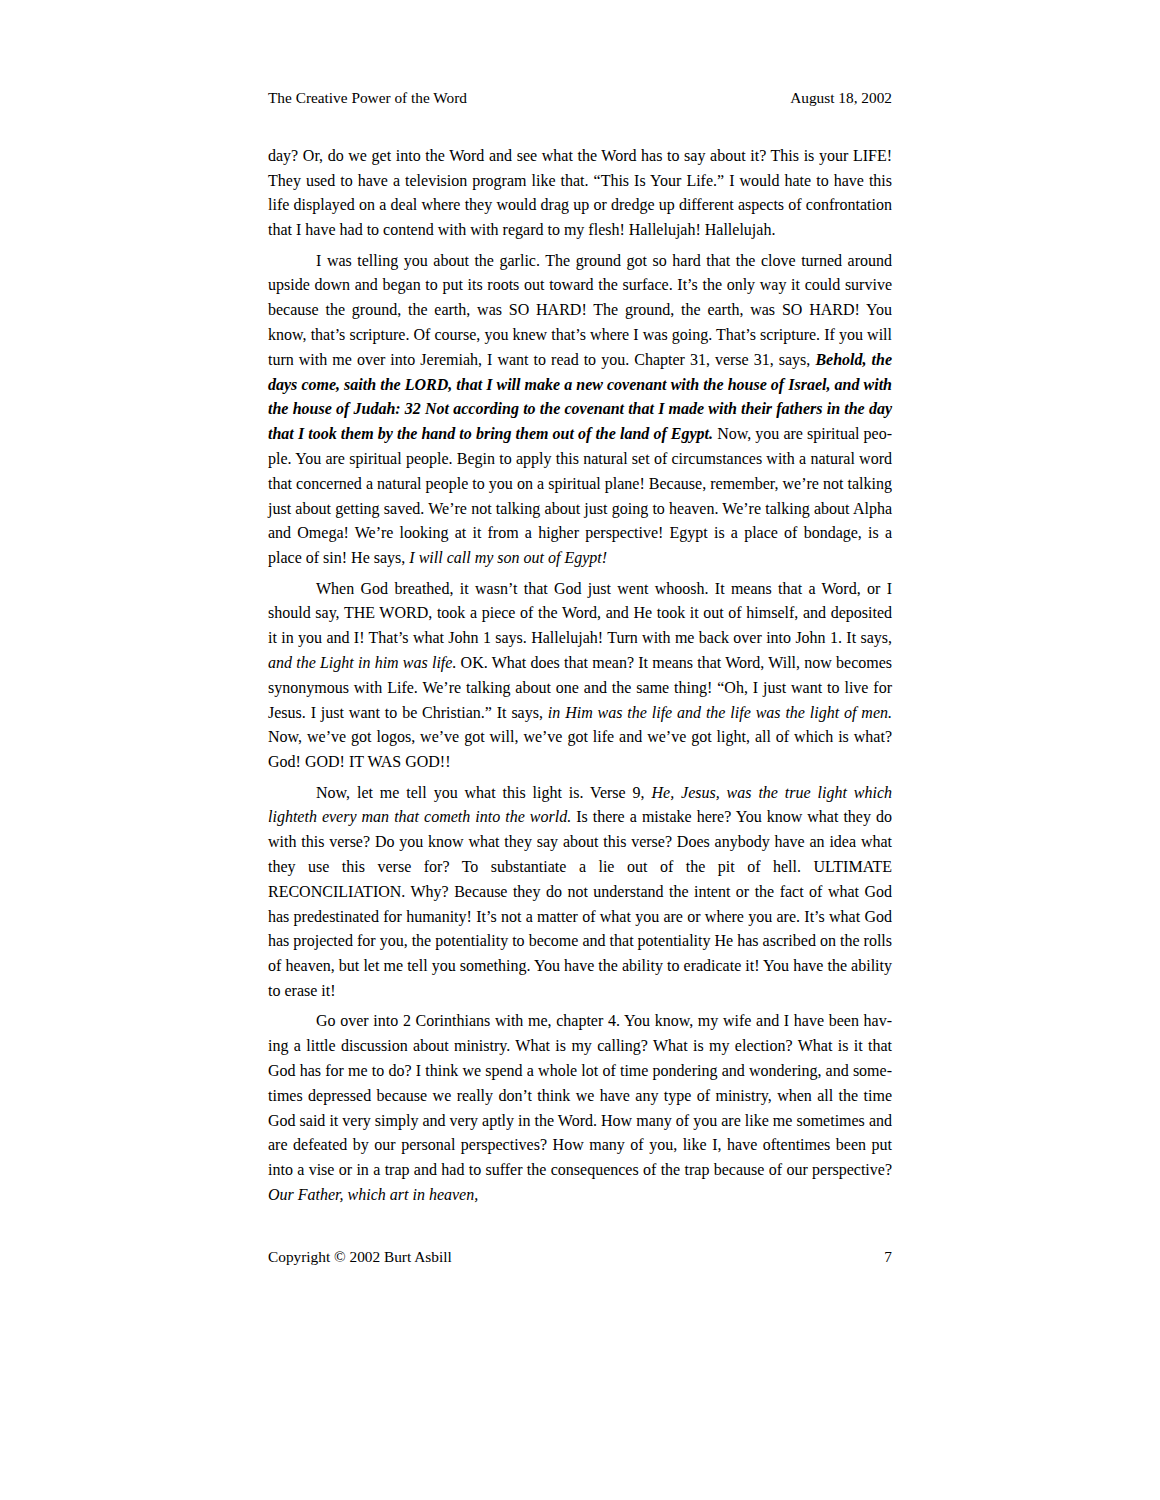The Creative Power of the Word
August 18, 2002
day? Or, do we get into the Word and see what the Word has to say about it? This is your LIFE! They used to have a television program like that. “This Is Your Life.” I would hate to have this life displayed on a deal where they would drag up or dredge up different aspects of confrontation that I have had to contend with with regard to my flesh! Hallelujah! Hallelujah.
I was telling you about the garlic. The ground got so hard that the clove turned around upside down and began to put its roots out toward the surface. It’s the only way it could survive because the ground, the earth, was SO HARD! The ground, the earth, was SO HARD! You know, that’s scripture. Of course, you knew that’s where I was going. That’s scripture. If you will turn with me over into Jeremiah, I want to read to you. Chapter 31, verse 31, says, Behold, the days come, saith the LORD, that I will make a new covenant with the house of Israel, and with the house of Judah: 32 Not according to the covenant that I made with their fathers in the day that I took them by the hand to bring them out of the land of Egypt. Now, you are spiritual people. You are spiritual people. Begin to apply this natural set of circumstances with a natural word that concerned a natural people to you on a spiritual plane! Because, remember, we’re not talking just about getting saved. We’re not talking about just going to heaven. We’re talking about Alpha and Omega! We’re looking at it from a higher perspective! Egypt is a place of bondage, is a place of sin! He says, I will call my son out of Egypt!
When God breathed, it wasn’t that God just went whoosh. It means that a Word, or I should say, THE WORD, took a piece of the Word, and He took it out of himself, and deposited it in you and I! That’s what John 1 says. Hallelujah! Turn with me back over into John 1. It says, and the Light in him was life. OK. What does that mean? It means that Word, Will, now becomes synonymous with Life. We’re talking about one and the same thing! “Oh, I just want to live for Jesus. I just want to be Christian.” It says, in Him was the life and the life was the light of men. Now, we’ve got logos, we’ve got will, we’ve got life and we’ve got light, all of which is what? God! GOD! IT WAS GOD!!
Now, let me tell you what this light is. Verse 9, He, Jesus, was the true light which lighteth every man that cometh into the world. Is there a mistake here? You know what they do with this verse? Do you know what they say about this verse? Does anybody have an idea what they use this verse for? To substantiate a lie out of the pit of hell. ULTIMATE RECONCILIATION. Why? Because they do not understand the intent or the fact of what God has predestinated for humanity! It’s not a matter of what you are or where you are. It’s what God has projected for you, the potentiality to become and that potentiality He has ascribed on the rolls of heaven, but let me tell you something. You have the ability to eradicate it! You have the ability to erase it!
Go over into 2 Corinthians with me, chapter 4. You know, my wife and I have been having a little discussion about ministry. What is my calling? What is my election? What is it that God has for me to do? I think we spend a whole lot of time pondering and wondering, and sometimes depressed because we really don’t think we have any type of ministry, when all the time God said it very simply and very aptly in the Word. How many of you are like me sometimes and are defeated by our personal perspectives? How many of you, like I, have oftentimes been put into a vise or in a trap and had to suffer the consequences of the trap because of our perspective? Our Father, which art in heaven,
Copyright © 2002 Burt Asbill
7